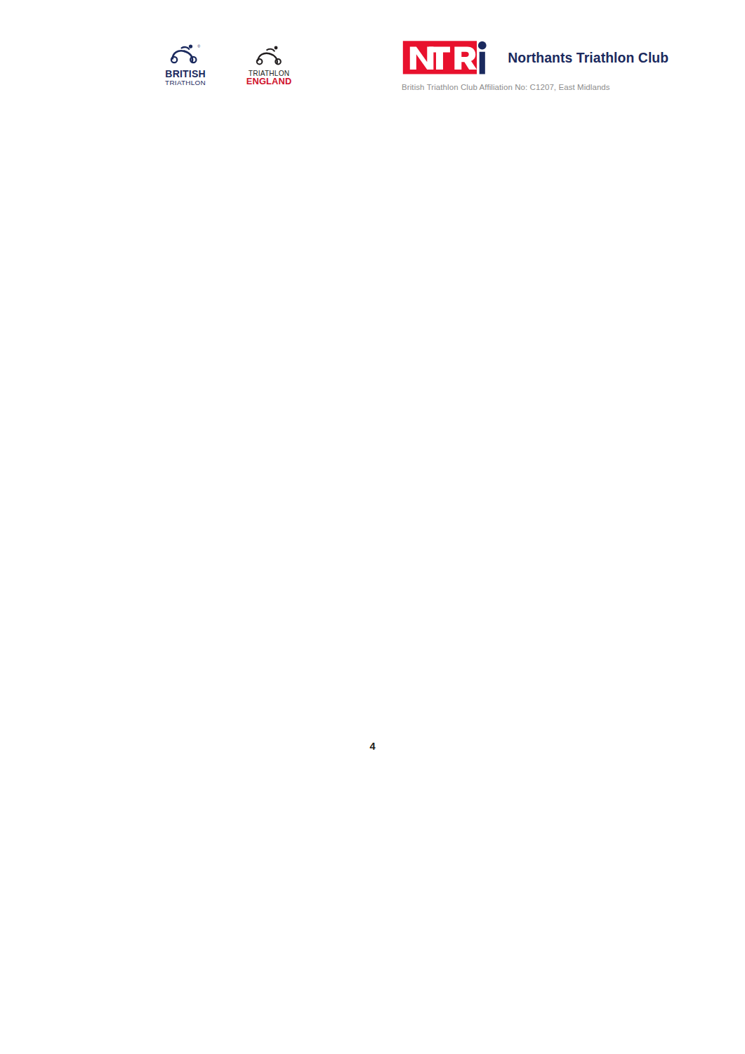® BRITISH TRIATHLON
TRIATHLON ENGLAND
Northants Triathlon Club
British Triathlon Club Affiliation No: C1207, East Midlands
4